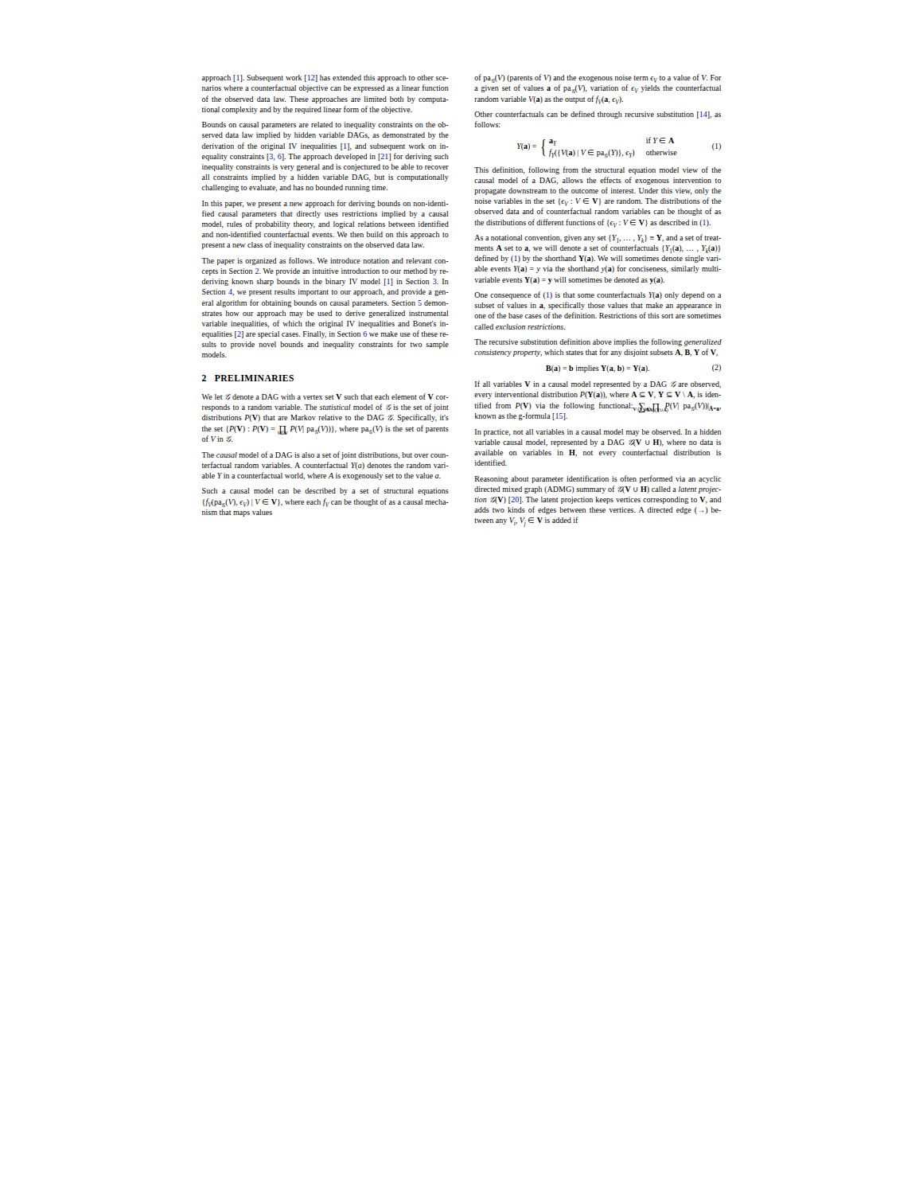approach [1]. Subsequent work [12] has extended this approach to other scenarios where a counterfactual objective can be expressed as a linear function of the observed data law. These approaches are limited both by computational complexity and by the required linear form of the objective.
Bounds on causal parameters are related to inequality constraints on the observed data law implied by hidden variable DAGs, as demonstrated by the derivation of the original IV inequalities [1], and subsequent work on inequality constraints [3, 6]. The approach developed in [21] for deriving such inequality constraints is very general and is conjectured to be able to recover all constraints implied by a hidden variable DAG, but is computationally challenging to evaluate, and has no bounded running time.
In this paper, we present a new approach for deriving bounds on non-identified causal parameters that directly uses restrictions implied by a causal model, rules of probability theory, and logical relations between identified and non-identified counterfactual events. We then build on this approach to present a new class of inequality constraints on the observed data law.
The paper is organized as follows. We introduce notation and relevant concepts in Section 2. We provide an intuitive introduction to our method by re-deriving known sharp bounds in the binary IV model [1] in Section 3. In Section 4, we present results important to our approach, and provide a general algorithm for obtaining bounds on causal parameters. Section 5 demonstrates how our approach may be used to derive generalized instrumental variable inequalities, of which the original IV inequalities and Bonet's inequalities [2] are special cases. Finally, in Section 6 we make use of these results to provide novel bounds and inequality constraints for two sample models.
2 PRELIMINARIES
We let 𝒢 denote a DAG with a vertex set V such that each element of V corresponds to a random variable. The statistical model of 𝒢 is the set of joint distributions P(V) that are Markov relative to the DAG 𝒢. Specifically, it's the set {P(V) : P(V) = ∏V∈V P(V| pa𝒢(V))}, where pa𝒢(V) is the set of parents of V in 𝒢.
The causal model of a DAG is also a set of joint distributions, but over counterfactual random variables. A counterfactual Y(a) denotes the random variable Y in a counterfactual world, where A is exogenously set to the value a.
Such a causal model can be described by a set of structural equations {fV(pa𝒢(V), ϵV) | V ∈ V}, where each fV can be thought of as a causal mechanism that maps values
of pa𝒢(V) (parents of V) and the exogenous noise term ϵV to a value of V. For a given set of values a of pa𝒢(V), variation of ϵV yields the counterfactual random variable V(a) as the output of fV(a, ϵV).
Other counterfactuals can be defined through recursive substitution [14], as follows:
Y(a) = {
| a Y | if Y ∈ A |
| f Y ({ V ( a ) / V ∈ pa 𝒢 ( Y )}, ϵ Y ) | otherwise |
(1)
This definition, following from the structural equation model view of the causal model of a DAG, allows the effects of exogenous intervention to propagate downstream to the outcome of interest. Under this view, only the noise variables in the set {ϵV : V ∈ V} are random. The distributions of the observed data and of counterfactual random variables can be thought of as the distributions of different functions of {ϵV : V ∈ V} as described in (1).
As a notational convention, given any set {Y1, … , Yk} ≡ Y, and a set of treatments A set to a, we will denote a set of counterfactuals {Y1(a), … , Yk(a)} defined by (1) by the shorthand Y(a). We will sometimes denote single variable events Y(a) = y via the shorthand y(a) for conciseness, similarly multivariable events Y(a) = y will sometimes be denoted as y(a).
One consequence of (1) is that some counterfactuals Y(a) only depend on a subset of values in a, specifically those values that make an appearance in one of the base cases of the definition. Restrictions of this sort are sometimes called exclusion restrictions.
The recursive substitution definition above implies the following generalized consistency property, which states that for any disjoint subsets A, B, Y of V,
B(a) = b implies Y(a, b) = Y(a). (2)
If all variables V in a causal model represented by a DAG 𝒢 are observed, every interventional distribution P(Y(a)), where A ⊆ V, Y ⊆ V \ A, is identified from P(V) via the following functional: ∑V\(Y∪A) ∏V∈V\(Y∪A) P(V| pa𝒢(V))|A=a, known as the g-formula [15].
In practice, not all variables in a causal model may be observed. In a hidden variable causal model, represented by a DAG 𝒢(V ∪ H), where no data is available on variables in H, not every counterfactual distribution is identified.
Reasoning about parameter identification is often performed via an acyclic directed mixed graph (ADMG) summary of 𝒢(V ∪ H) called a latent projection 𝒢(V) [20]. The latent projection keeps vertices corresponding to V, and adds two kinds of edges between these vertices. A directed edge (→) between any Vi, Vj ∈ V is added if